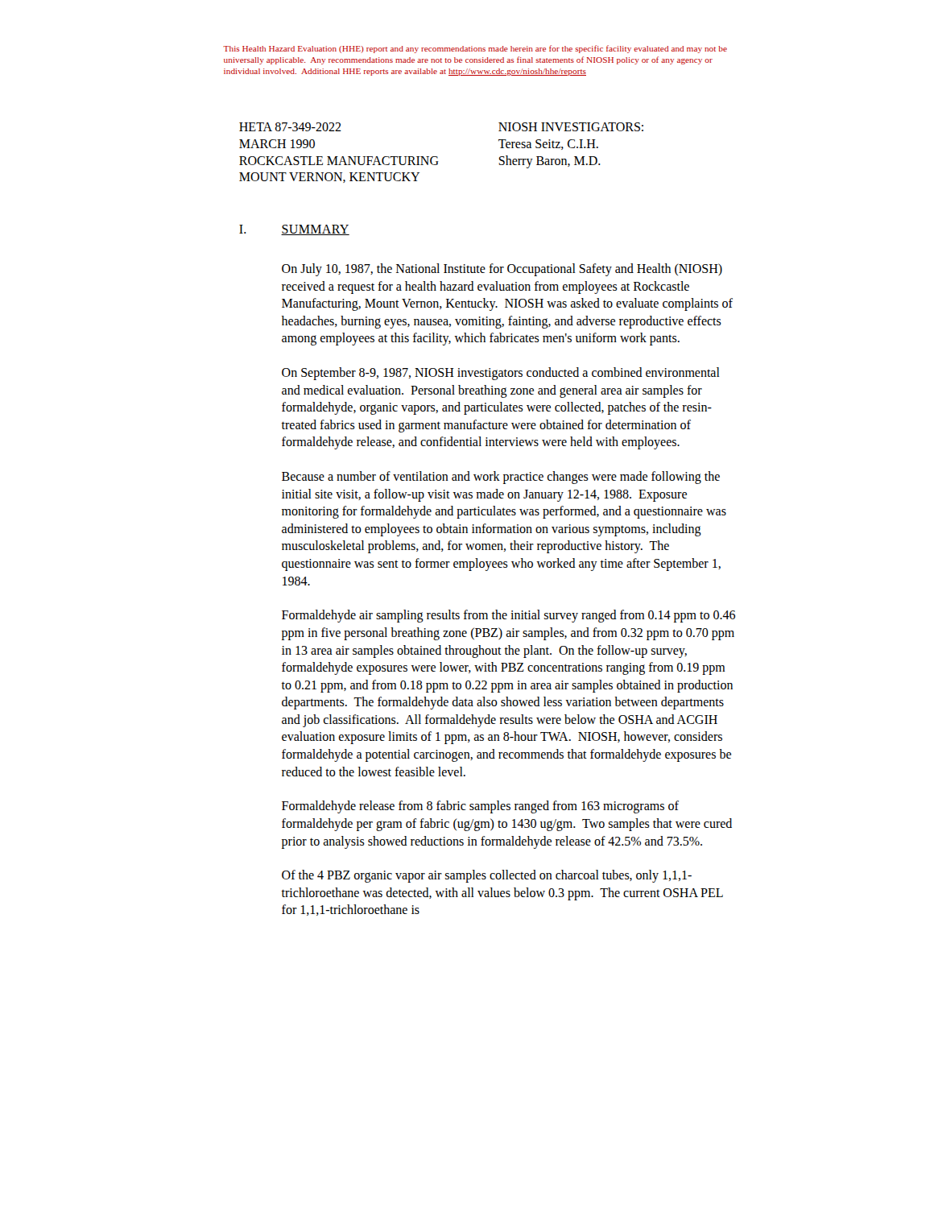This Health Hazard Evaluation (HHE) report and any recommendations made herein are for the specific facility evaluated and may not be universally applicable. Any recommendations made are not to be considered as final statements of NIOSH policy or of any agency or individual involved. Additional HHE reports are available at http://www.cdc.gov/niosh/hhe/reports
| HETA 87-349-2022 | NIOSH INVESTIGATORS: |
| MARCH 1990 | Teresa Seitz, C.I.H. |
| ROCKCASTLE MANUFACTURING | Sherry Baron, M.D. |
| MOUNT VERNON, KENTUCKY | |
I. SUMMARY
On July 10, 1987, the National Institute for Occupational Safety and Health (NIOSH) received a request for a health hazard evaluation from employees at Rockcastle Manufacturing, Mount Vernon, Kentucky. NIOSH was asked to evaluate complaints of headaches, burning eyes, nausea, vomiting, fainting, and adverse reproductive effects among employees at this facility, which fabricates men's uniform work pants.
On September 8-9, 1987, NIOSH investigators conducted a combined environmental and medical evaluation. Personal breathing zone and general area air samples for formaldehyde, organic vapors, and particulates were collected, patches of the resin-treated fabrics used in garment manufacture were obtained for determination of formaldehyde release, and confidential interviews were held with employees.
Because a number of ventilation and work practice changes were made following the initial site visit, a follow-up visit was made on January 12-14, 1988. Exposure monitoring for formaldehyde and particulates was performed, and a questionnaire was administered to employees to obtain information on various symptoms, including musculoskeletal problems, and, for women, their reproductive history. The questionnaire was sent to former employees who worked any time after September 1, 1984.
Formaldehyde air sampling results from the initial survey ranged from 0.14 ppm to 0.46 ppm in five personal breathing zone (PBZ) air samples, and from 0.32 ppm to 0.70 ppm in 13 area air samples obtained throughout the plant. On the follow-up survey, formaldehyde exposures were lower, with PBZ concentrations ranging from 0.19 ppm to 0.21 ppm, and from 0.18 ppm to 0.22 ppm in area air samples obtained in production departments. The formaldehyde data also showed less variation between departments and job classifications. All formaldehyde results were below the OSHA and ACGIH evaluation exposure limits of 1 ppm, as an 8-hour TWA. NIOSH, however, considers formaldehyde a potential carcinogen, and recommends that formaldehyde exposures be reduced to the lowest feasible level.
Formaldehyde release from 8 fabric samples ranged from 163 micrograms of formaldehyde per gram of fabric (ug/gm) to 1430 ug/gm. Two samples that were cured prior to analysis showed reductions in formaldehyde release of 42.5% and 73.5%.
Of the 4 PBZ organic vapor air samples collected on charcoal tubes, only 1,1,1-trichloroethane was detected, with all values below 0.3 ppm. The current OSHA PEL for 1,1,1-trichloroethane is